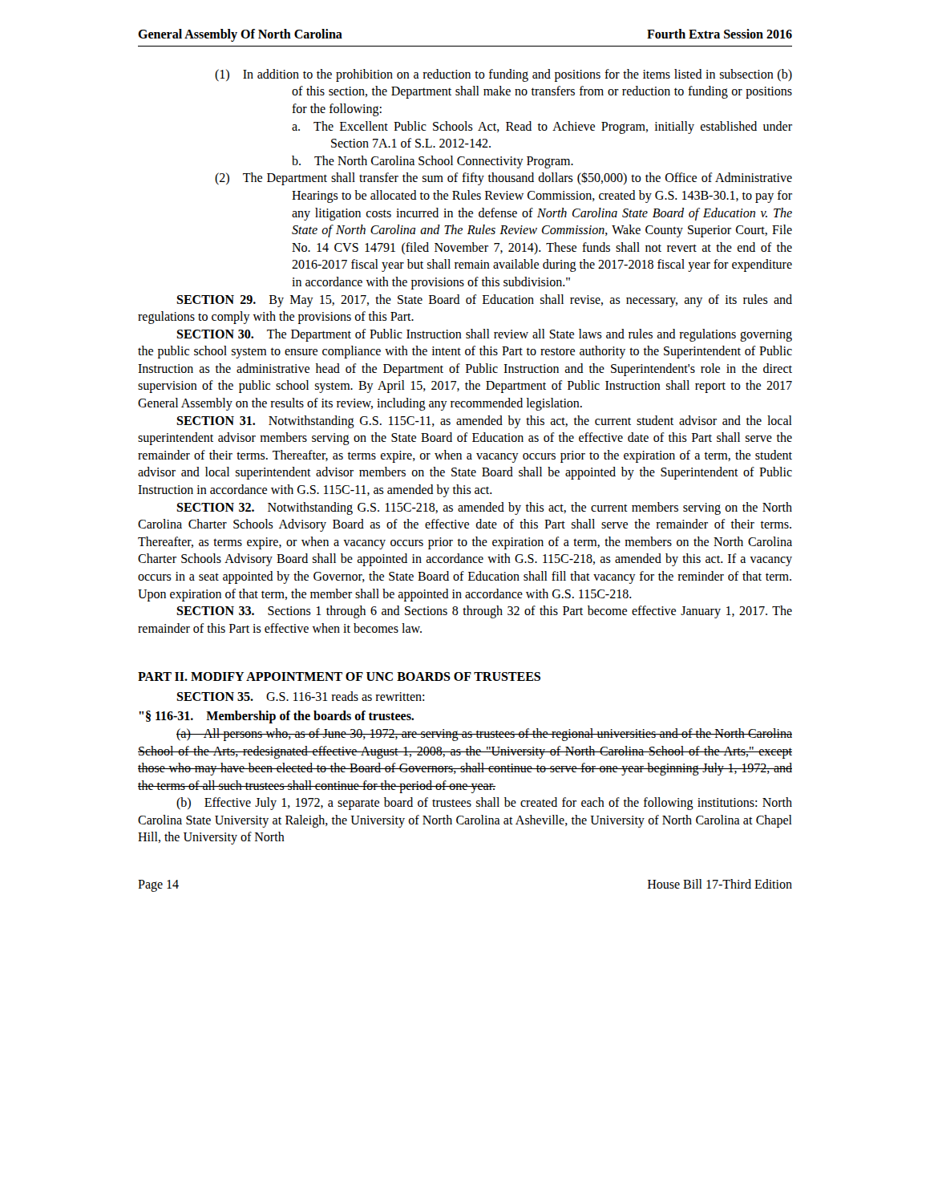General Assembly Of North Carolina Fourth Extra Session 2016
(1) In addition to the prohibition on a reduction to funding and positions for the items listed in subsection (b) of this section, the Department shall make no transfers from or reduction to funding or positions for the following:
a. The Excellent Public Schools Act, Read to Achieve Program, initially established under Section 7A.1 of S.L. 2012-142.
b. The North Carolina School Connectivity Program.
(2) The Department shall transfer the sum of fifty thousand dollars ($50,000) to the Office of Administrative Hearings to be allocated to the Rules Review Commission, created by G.S. 143B-30.1, to pay for any litigation costs incurred in the defense of North Carolina State Board of Education v. The State of North Carolina and The Rules Review Commission, Wake County Superior Court, File No. 14 CVS 14791 (filed November 7, 2014). These funds shall not revert at the end of the 2016-2017 fiscal year but shall remain available during the 2017-2018 fiscal year for expenditure in accordance with the provisions of this subdivision."
SECTION 29. By May 15, 2017, the State Board of Education shall revise, as necessary, any of its rules and regulations to comply with the provisions of this Part.
SECTION 30. The Department of Public Instruction shall review all State laws and rules and regulations governing the public school system to ensure compliance with the intent of this Part to restore authority to the Superintendent of Public Instruction as the administrative head of the Department of Public Instruction and the Superintendent's role in the direct supervision of the public school system. By April 15, 2017, the Department of Public Instruction shall report to the 2017 General Assembly on the results of its review, including any recommended legislation.
SECTION 31. Notwithstanding G.S. 115C-11, as amended by this act, the current student advisor and the local superintendent advisor members serving on the State Board of Education as of the effective date of this Part shall serve the remainder of their terms. Thereafter, as terms expire, or when a vacancy occurs prior to the expiration of a term, the student advisor and local superintendent advisor members on the State Board shall be appointed by the Superintendent of Public Instruction in accordance with G.S. 115C-11, as amended by this act.
SECTION 32. Notwithstanding G.S. 115C-218, as amended by this act, the current members serving on the North Carolina Charter Schools Advisory Board as of the effective date of this Part shall serve the remainder of their terms. Thereafter, as terms expire, or when a vacancy occurs prior to the expiration of a term, the members on the North Carolina Charter Schools Advisory Board shall be appointed in accordance with G.S. 115C-218, as amended by this act. If a vacancy occurs in a seat appointed by the Governor, the State Board of Education shall fill that vacancy for the reminder of that term. Upon expiration of that term, the member shall be appointed in accordance with G.S. 115C-218.
SECTION 33. Sections 1 through 6 and Sections 8 through 32 of this Part become effective January 1, 2017. The remainder of this Part is effective when it becomes law.
PART II. MODIFY APPOINTMENT OF UNC BOARDS OF TRUSTEES
SECTION 35. G.S. 116-31 reads as rewritten:
"§ 116-31. Membership of the boards of trustees.
(a) All persons who, as of June 30, 1972, are serving as trustees of the regional universities and of the North Carolina School of the Arts, redesignated effective August 1, 2008, as the "University of North Carolina School of the Arts," except those who may have been elected to the Board of Governors, shall continue to serve for one year beginning July 1, 1972, and the terms of all such trustees shall continue for the period of one year.
(b) Effective July 1, 1972, a separate board of trustees shall be created for each of the following institutions: North Carolina State University at Raleigh, the University of North Carolina at Asheville, the University of North Carolina at Chapel Hill, the University of North
Page 14 House Bill 17-Third Edition